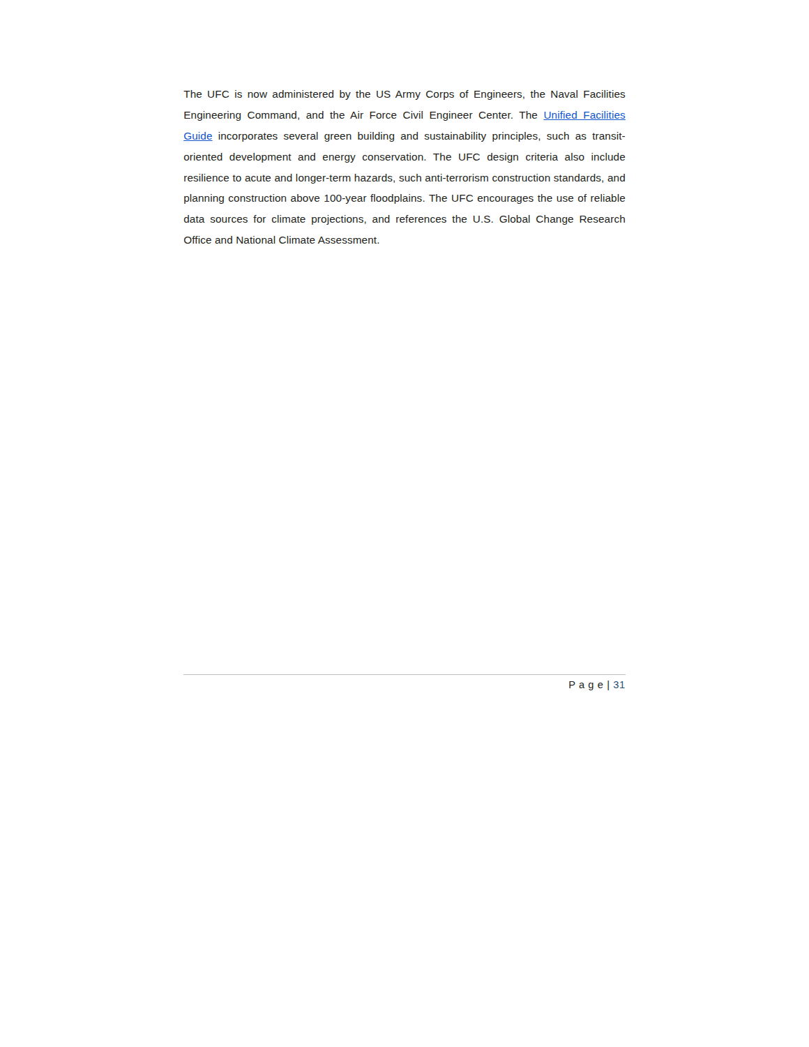The UFC is now administered by the US Army Corps of Engineers, the Naval Facilities Engineering Command, and the Air Force Civil Engineer Center. The Unified Facilities Guide incorporates several green building and sustainability principles, such as transit-oriented development and energy conservation. The UFC design criteria also include resilience to acute and longer-term hazards, such anti-terrorism construction standards, and planning construction above 100-year floodplains. The UFC encourages the use of reliable data sources for climate projections, and references the U.S. Global Change Research Office and National Climate Assessment.
P a g e | 31